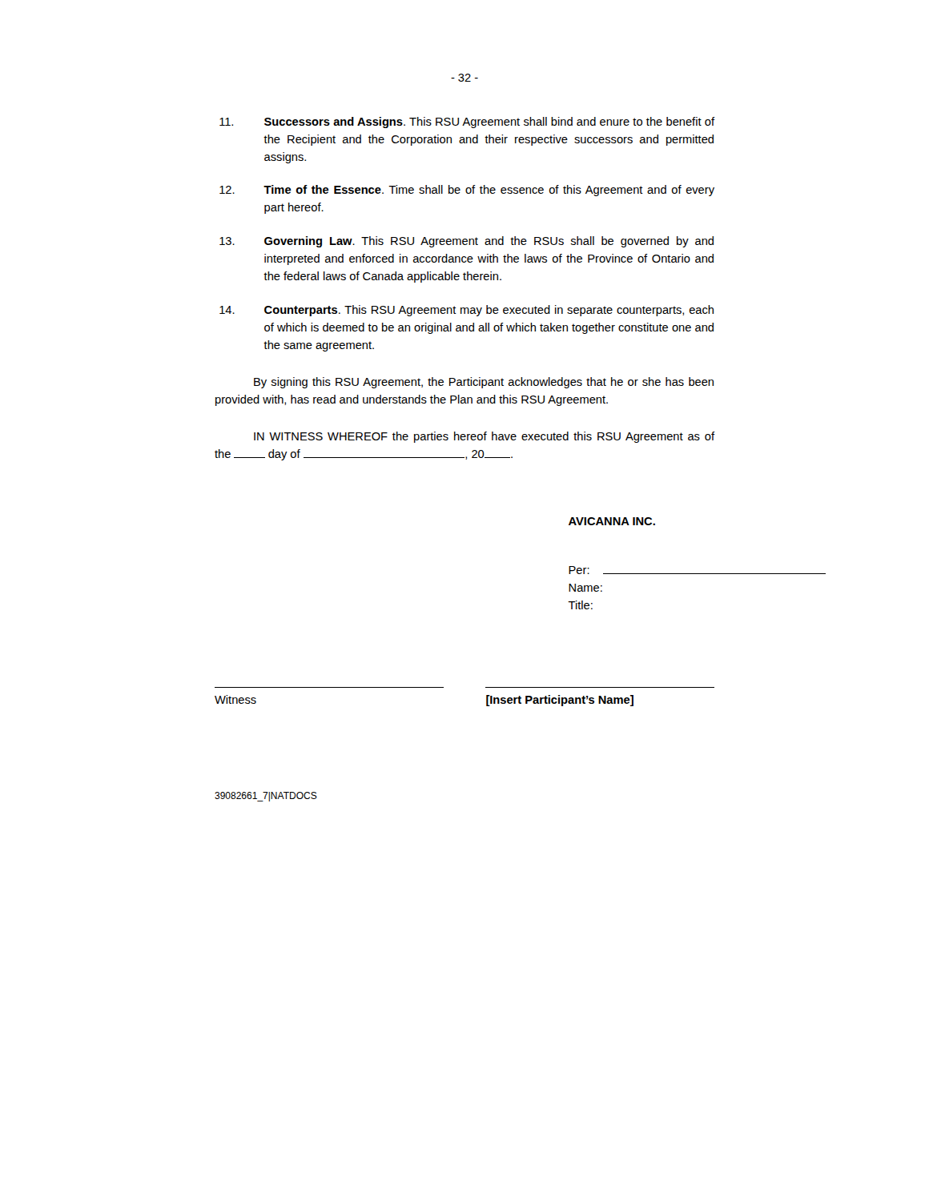- 32 -
11. Successors and Assigns. This RSU Agreement shall bind and enure to the benefit of the Recipient and the Corporation and their respective successors and permitted assigns.
12. Time of the Essence. Time shall be of the essence of this Agreement and of every part hereof.
13. Governing Law. This RSU Agreement and the RSUs shall be governed by and interpreted and enforced in accordance with the laws of the Province of Ontario and the federal laws of Canada applicable therein.
14. Counterparts. This RSU Agreement may be executed in separate counterparts, each of which is deemed to be an original and all of which taken together constitute one and the same agreement.
By signing this RSU Agreement, the Participant acknowledges that he or she has been provided with, has read and understands the Plan and this RSU Agreement.
IN WITNESS WHEREOF the parties hereof have executed this RSU Agreement as of the day of , 20 .
AVICANNA INC.
| Per: | |
| Name: | |
| Title: | |
Witness
[Insert Participant’s Name]
39082661_7|NATDOCS